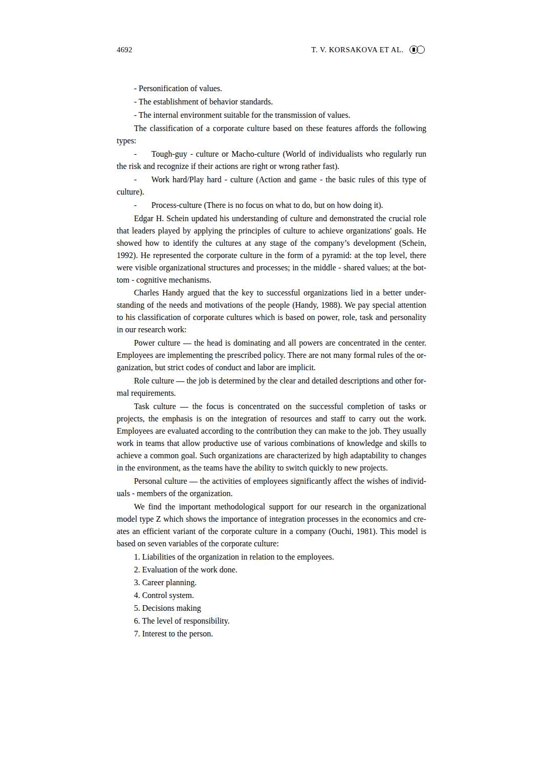4692 T. V. KORSAKOVA ET AL.
- Personification of values.
- The establishment of behavior standards.
- The internal environment suitable for the transmission of values.
The classification of a corporate culture based on these features affords the following types:
- Tough-guy - culture or Macho-culture (World of individualists who regularly run the risk and recognize if their actions are right or wrong rather fast).
- Work hard/Play hard - culture (Action and game - the basic rules of this type of culture).
- Process-culture (There is no focus on what to do, but on how doing it).
Edgar H. Schein updated his understanding of culture and demonstrated the crucial role that leaders played by applying the principles of culture to achieve organizations' goals. He showed how to identify the cultures at any stage of the company’s development (Schein, 1992). He represented the corporate culture in the form of a pyramid: at the top level, there were visible organizational structures and processes; in the middle - shared values; at the bottom - cognitive mechanisms.
Charles Handy argued that the key to successful organizations lied in a better understanding of the needs and motivations of the people (Handy, 1988). We pay special attention to his classification of corporate cultures which is based on power, role, task and personality in our research work:
Power culture — the head is dominating and all powers are concentrated in the center. Employees are implementing the prescribed policy. There are not many formal rules of the organization, but strict codes of conduct and labor are implicit.
Role culture — the job is determined by the clear and detailed descriptions and other formal requirements.
Task culture — the focus is concentrated on the successful completion of tasks or projects, the emphasis is on the integration of resources and staff to carry out the work. Employees are evaluated according to the contribution they can make to the job. They usually work in teams that allow productive use of various combinations of knowledge and skills to achieve a common goal. Such organizations are characterized by high adaptability to changes in the environment, as the teams have the ability to switch quickly to new projects.
Personal culture — the activities of employees significantly affect the wishes of individuals - members of the organization.
We find the important methodological support for our research in the organizational model type Z which shows the importance of integration processes in the economics and creates an efficient variant of the corporate culture in a company (Ouchi, 1981). This model is based on seven variables of the corporate culture:
1. Liabilities of the organization in relation to the employees.
2. Evaluation of the work done.
3. Career planning.
4. Control system.
5. Decisions making
6. The level of responsibility.
7. Interest to the person.